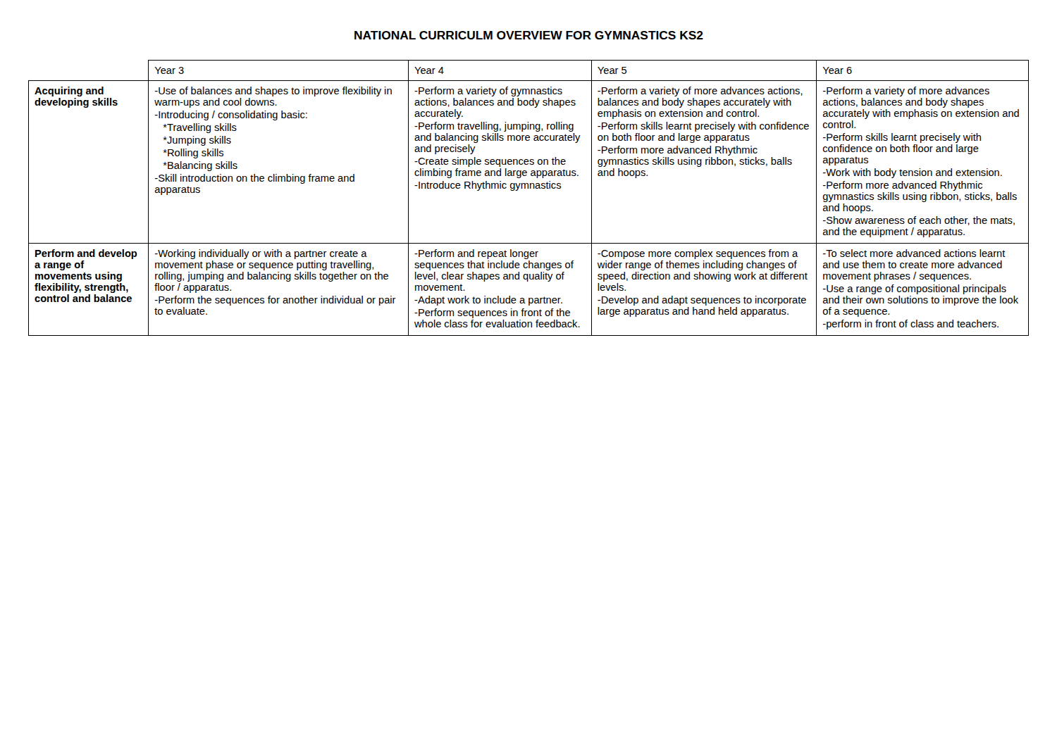NATIONAL CURRICULM OVERVIEW FOR GYMNASTICS KS2
| | Year 3 | Year 4 | Year 5 | Year 6 |
| --- | --- | --- | --- | --- |
| Acquiring and developing skills | -Use of balances and shapes to improve flexibility in warm-ups and cool downs. -Introducing / consolidating basic: *Travelling skills *Jumping skills *Rolling skills *Balancing skills -Skill introduction on the climbing frame and apparatus | -Perform a variety of gymnastics actions, balances and body shapes accurately. -Perform travelling, jumping, rolling and balancing skills more accurately and precisely -Create simple sequences on the climbing frame and large apparatus. -Introduce Rhythmic gymnastics | -Perform a variety of more advances actions, balances and body shapes accurately with emphasis on extension and control. -Perform skills learnt precisely with confidence on both floor and large apparatus -Perform more advanced Rhythmic gymnastics skills using ribbon, sticks, balls and hoops. | -Perform a variety of more advances actions, balances and body shapes accurately with emphasis on extension and control. -Perform skills learnt precisely with confidence on both floor and large apparatus -Work with body tension and extension. -Perform more advanced Rhythmic gymnastics skills using ribbon, sticks, balls and hoops. -Show awareness of each other, the mats, and the equipment / apparatus. |
| Perform and develop a range of movements using flexibility, strength, control and balance | -Working individually or with a partner create a movement phase or sequence putting travelling, rolling, jumping and balancing skills together on the floor / apparatus. -Perform the sequences for another individual or pair to evaluate. | -Perform and repeat longer sequences that include changes of level, clear shapes and quality of movement. -Adapt work to include a partner. -Perform sequences in front of the whole class for evaluation feedback. | -Compose more complex sequences from a wider range of themes including changes of speed, direction and showing work at different levels. -Develop and adapt sequences to incorporate large apparatus and hand held apparatus. | -To select more advanced actions learnt and use them to create more advanced movement phrases / sequences. -Use a range of compositional principals and their own solutions to improve the look of a sequence. -perform in front of class and teachers. |